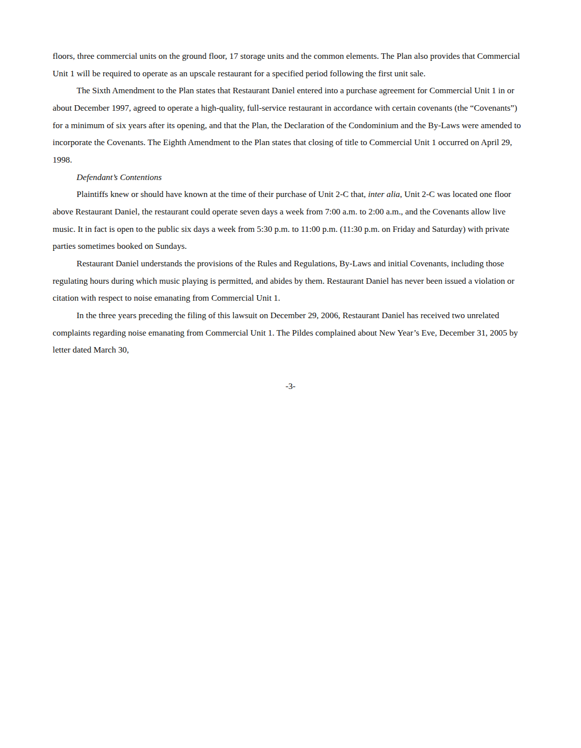floors, three commercial units on the ground floor, 17 storage units and the common elements. The Plan also provides that Commercial Unit 1 will be required to operate as an upscale restaurant for a specified period following the first unit sale.
The Sixth Amendment to the Plan states that Restaurant Daniel entered into a purchase agreement for Commercial Unit 1 in or about December 1997, agreed to operate a high-quality, full-service restaurant in accordance with certain covenants (the “Covenants”) for a minimum of six years after its opening, and that the Plan, the Declaration of the Condominium and the By-Laws were amended to incorporate the Covenants. The Eighth Amendment to the Plan states that closing of title to Commercial Unit 1 occurred on April 29, 1998.
Defendant’s Contentions
Plaintiffs knew or should have known at the time of their purchase of Unit 2-C that, inter alia, Unit 2-C was located one floor above Restaurant Daniel, the restaurant could operate seven days a week from 7:00 a.m. to 2:00 a.m., and the Covenants allow live music. It in fact is open to the public six days a week from 5:30 p.m. to 11:00 p.m. (11:30 p.m. on Friday and Saturday) with private parties sometimes booked on Sundays.
Restaurant Daniel understands the provisions of the Rules and Regulations, By-Laws and initial Covenants, including those regulating hours during which music playing is permitted, and abides by them. Restaurant Daniel has never been issued a violation or citation with respect to noise emanating from Commercial Unit 1.
In the three years preceding the filing of this lawsuit on December 29, 2006, Restaurant Daniel has received two unrelated complaints regarding noise emanating from Commercial Unit 1. The Pildes complained about New Year’s Eve, December 31, 2005 by letter dated March 30,
-3-